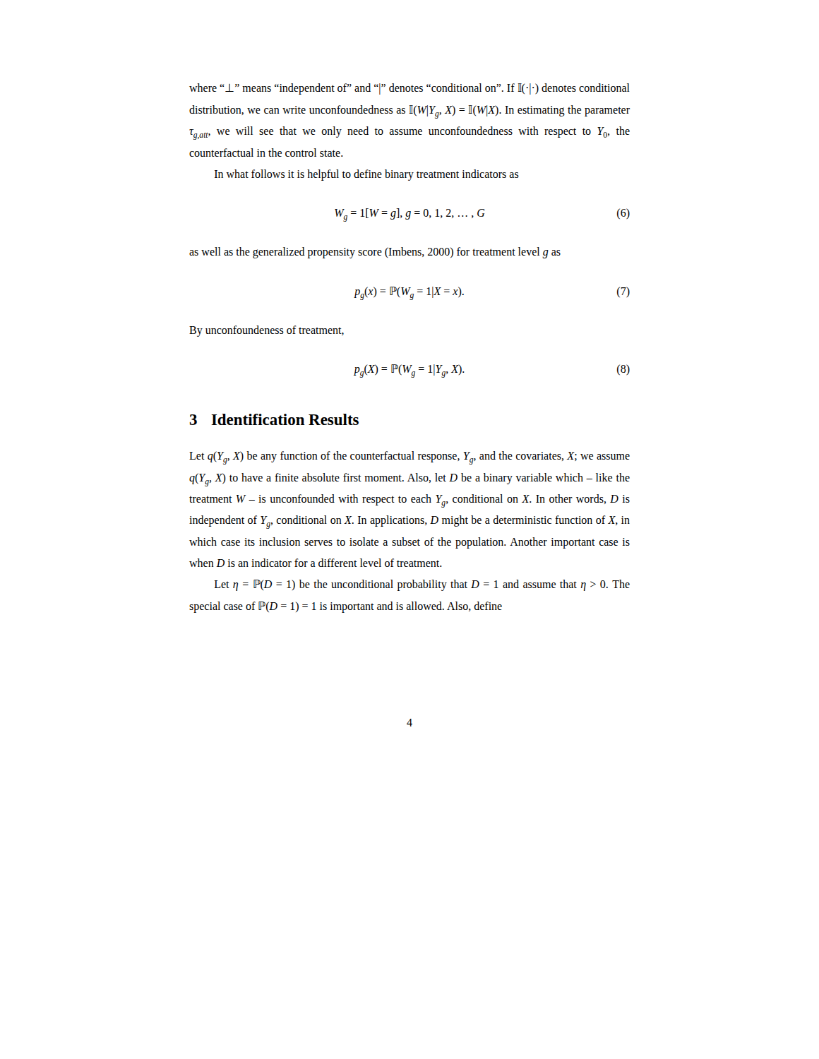where “⊥” means “independent of” and “|” denotes “conditional on”. If 𝕀(·|·) denotes conditional distribution, we can write unconfoundedness as 𝕀(W|Yg, X) = 𝕀(W|X). In estimating the parameter τg,att, we will see that we only need to assume unconfoundedness with respect to Y0, the counterfactual in the control state.
In what follows it is helpful to define binary treatment indicators as
Wg = 1[W = g], g = 0, 1, 2, … , G (6)
as well as the generalized propensity score (Imbens, 2000) for treatment level g as
pg(x) = ℙ(Wg = 1|X = x). (7)
By unconfoundeness of treatment,
pg(X) = ℙ(Wg = 1|Yg, X). (8)
3 Identification Results
Let q(Yg, X) be any function of the counterfactual response, Yg, and the covariates, X; we assume q(Yg, X) to have a finite absolute first moment. Also, let D be a binary variable which – like the treatment W – is unconfounded with respect to each Yg, conditional on X. In other words, D is independent of Yg, conditional on X. In applications, D might be a deterministic function of X, in which case its inclusion serves to isolate a subset of the population. Another important case is when D is an indicator for a different level of treatment.
Let η = ℙ(D = 1) be the unconditional probability that D = 1 and assume that η > 0. The special case of ℙ(D = 1) = 1 is important and is allowed. Also, define
4